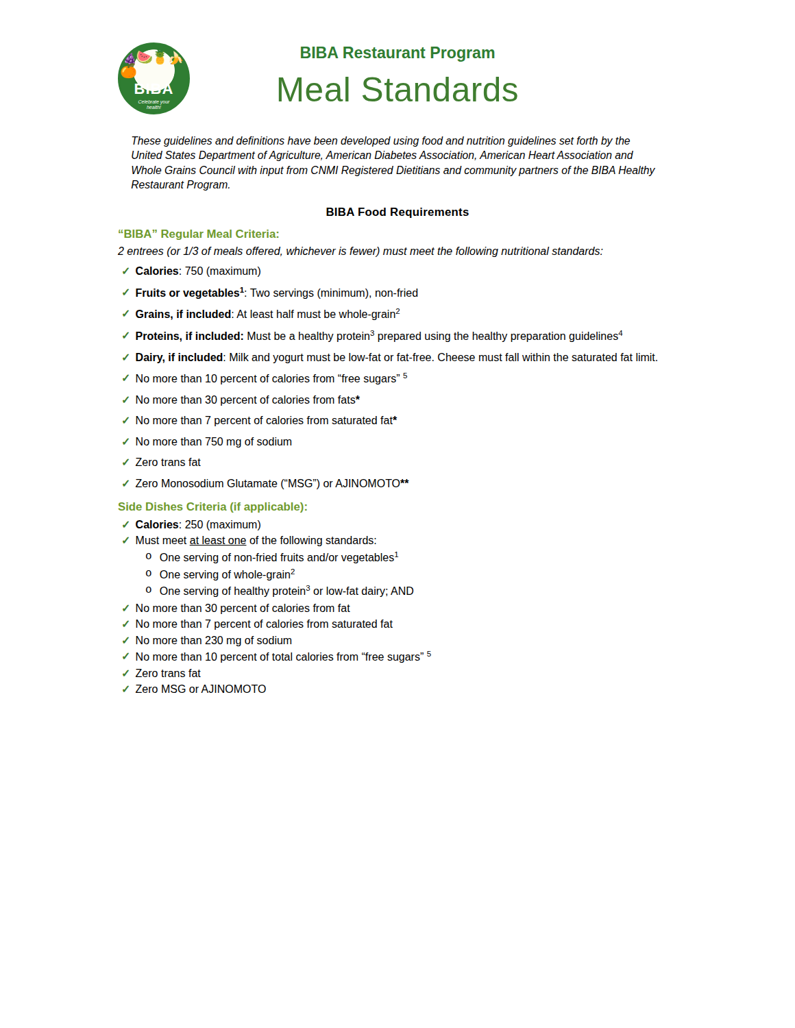🍇🍉🍍🍌🍊
BIBA
Celebrate your
health!
BIBA Restaurant Program
Meal Standards
These guidelines and definitions have been developed using food and nutrition guidelines set forth by the United States Department of Agriculture, American Diabetes Association, American Heart Association and Whole Grains Council with input from CNMI Registered Dietitians and community partners of the BIBA Healthy Restaurant Program.
BIBA Food Requirements
“BIBA” Regular Meal Criteria:
2 entrees (or 1/3 of meals offered, whichever is fewer) must meet the following nutritional standards:
Calories: 750 (maximum)
Fruits or vegetables1: Two servings (minimum), non-fried
Grains, if included: At least half must be whole-grain2
Proteins, if included: Must be a healthy protein3 prepared using the healthy preparation guidelines4
Dairy, if included: Milk and yogurt must be low-fat or fat-free. Cheese must fall within the saturated fat limit.
No more than 10 percent of calories from “free sugars” 5
No more than 30 percent of calories from fats*
No more than 7 percent of calories from saturated fat*
No more than 750 mg of sodium
Zero trans fat
Zero Monosodium Glutamate (“MSG”) or AJINOMOTO**
Side Dishes Criteria (if applicable):
Calories: 250 (maximum)
Must meet at least one of the following standards:
One serving of non-fried fruits and/or vegetables1
One serving of whole-grain2
One serving of healthy protein3 or low-fat dairy; AND
No more than 30 percent of calories from fat
No more than 7 percent of calories from saturated fat
No more than 230 mg of sodium
No more than 10 percent of total calories from “free sugars” 5
Zero trans fat
Zero MSG or AJINOMOTO